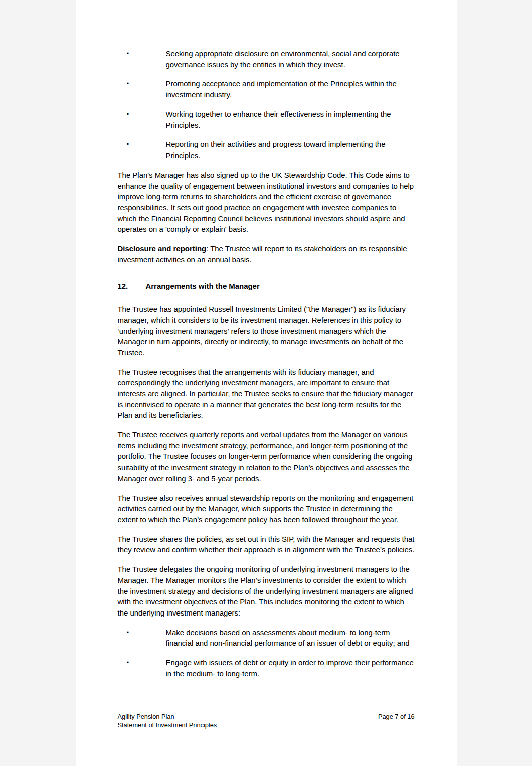Seeking appropriate disclosure on environmental, social and corporate governance issues by the entities in which they invest.
Promoting acceptance and implementation of the Principles within the investment industry.
Working together to enhance their effectiveness in implementing the Principles.
Reporting on their activities and progress toward implementing the Principles.
The Plan's Manager has also signed up to the UK Stewardship Code. This Code aims to enhance the quality of engagement between institutional investors and companies to help improve long-term returns to shareholders and the efficient exercise of governance responsibilities. It sets out good practice on engagement with investee companies to which the Financial Reporting Council believes institutional investors should aspire and operates on a 'comply or explain' basis.
Disclosure and reporting: The Trustee will report to its stakeholders on its responsible investment activities on an annual basis.
12. Arrangements with the Manager
The Trustee has appointed Russell Investments Limited ("the Manager") as its fiduciary manager, which it considers to be its investment manager. References in this policy to ‘underlying investment managers’ refers to those investment managers which the Manager in turn appoints, directly or indirectly, to manage investments on behalf of the Trustee.
The Trustee recognises that the arrangements with its fiduciary manager, and correspondingly the underlying investment managers, are important to ensure that interests are aligned. In particular, the Trustee seeks to ensure that the fiduciary manager is incentivised to operate in a manner that generates the best long-term results for the Plan and its beneficiaries.
The Trustee receives quarterly reports and verbal updates from the Manager on various items including the investment strategy, performance, and longer-term positioning of the portfolio. The Trustee focuses on longer-term performance when considering the ongoing suitability of the investment strategy in relation to the Plan’s objectives and assesses the Manager over rolling 3- and 5-year periods.
The Trustee also receives annual stewardship reports on the monitoring and engagement activities carried out by the Manager, which supports the Trustee in determining the extent to which the Plan’s engagement policy has been followed throughout the year.
The Trustee shares the policies, as set out in this SIP, with the Manager and requests that they review and confirm whether their approach is in alignment with the Trustee’s policies.
The Trustee delegates the ongoing monitoring of underlying investment managers to the Manager. The Manager monitors the Plan’s investments to consider the extent to which the investment strategy and decisions of the underlying investment managers are aligned with the investment objectives of the Plan. This includes monitoring the extent to which the underlying investment managers:
Make decisions based on assessments about medium- to long-term financial and non-financial performance of an issuer of debt or equity; and
Engage with issuers of debt or equity in order to improve their performance in the medium- to long-term.
Agility Pension Plan
Statement of Investment Principles
Page 7 of 16